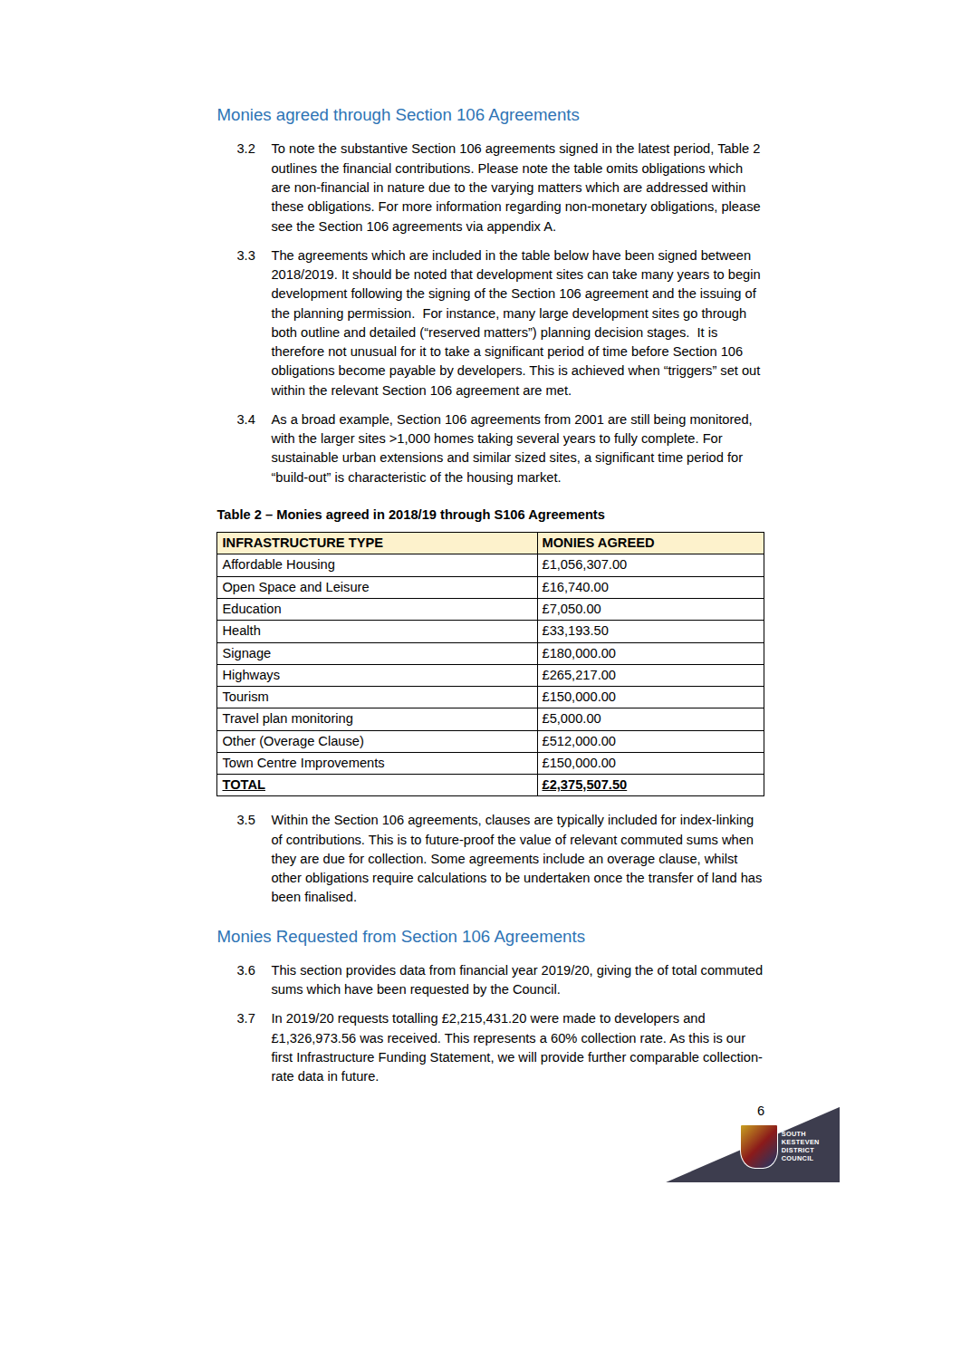Monies agreed through Section 106 Agreements
3.2
To note the substantive Section 106 agreements signed in the latest period, Table 2 outlines the financial contributions. Please note the table omits obligations which are non-financial in nature due to the varying matters which are addressed within these obligations. For more information regarding non-monetary obligations, please see the Section 106 agreements via appendix A.
3.3
The agreements which are included in the table below have been signed between 2018/2019. It should be noted that development sites can take many years to begin development following the signing of the Section 106 agreement and the issuing of the planning permission. For instance, many large development sites go through both outline and detailed (“reserved matters”) planning decision stages. It is therefore not unusual for it to take a significant period of time before Section 106 obligations become payable by developers. This is achieved when “triggers” set out within the relevant Section 106 agreement are met.
3.4
As a broad example, Section 106 agreements from 2001 are still being monitored, with the larger sites >1,000 homes taking several years to fully complete. For sustainable urban extensions and similar sized sites, a significant time period for “build-out” is characteristic of the housing market.
Table 2 – Monies agreed in 2018/19 through S106 Agreements
| INFRASTRUCTURE TYPE | MONIES AGREED |
| --- | --- |
| Affordable Housing | £1,056,307.00 |
| Open Space and Leisure | £16,740.00 |
| Education | £7,050.00 |
| Health | £33,193.50 |
| Signage | £180,000.00 |
| Highways | £265,217.00 |
| Tourism | £150,000.00 |
| Travel plan monitoring | £5,000.00 |
| Other (Overage Clause) | £512,000.00 |
| Town Centre Improvements | £150,000.00 |
| TOTAL | £2,375,507.50 |
3.5
Within the Section 106 agreements, clauses are typically included for index-linking of contributions. This is to future-proof the value of relevant commuted sums when they are due for collection. Some agreements include an overage clause, whilst other obligations require calculations to be undertaken once the transfer of land has been finalised.
Monies Requested from Section 106 Agreements
3.6
This section provides data from financial year 2019/20, giving the of total commuted sums which have been requested by the Council.
3.7
In 2019/20 requests totalling £2,215,431.20 were made to developers and £1,326,973.56 was received. This represents a 60% collection rate. As this is our first Infrastructure Funding Statement, we will provide further comparable collection-rate data in future.
6
SOUTH
KESTEVEN
DISTRICT
COUNCIL